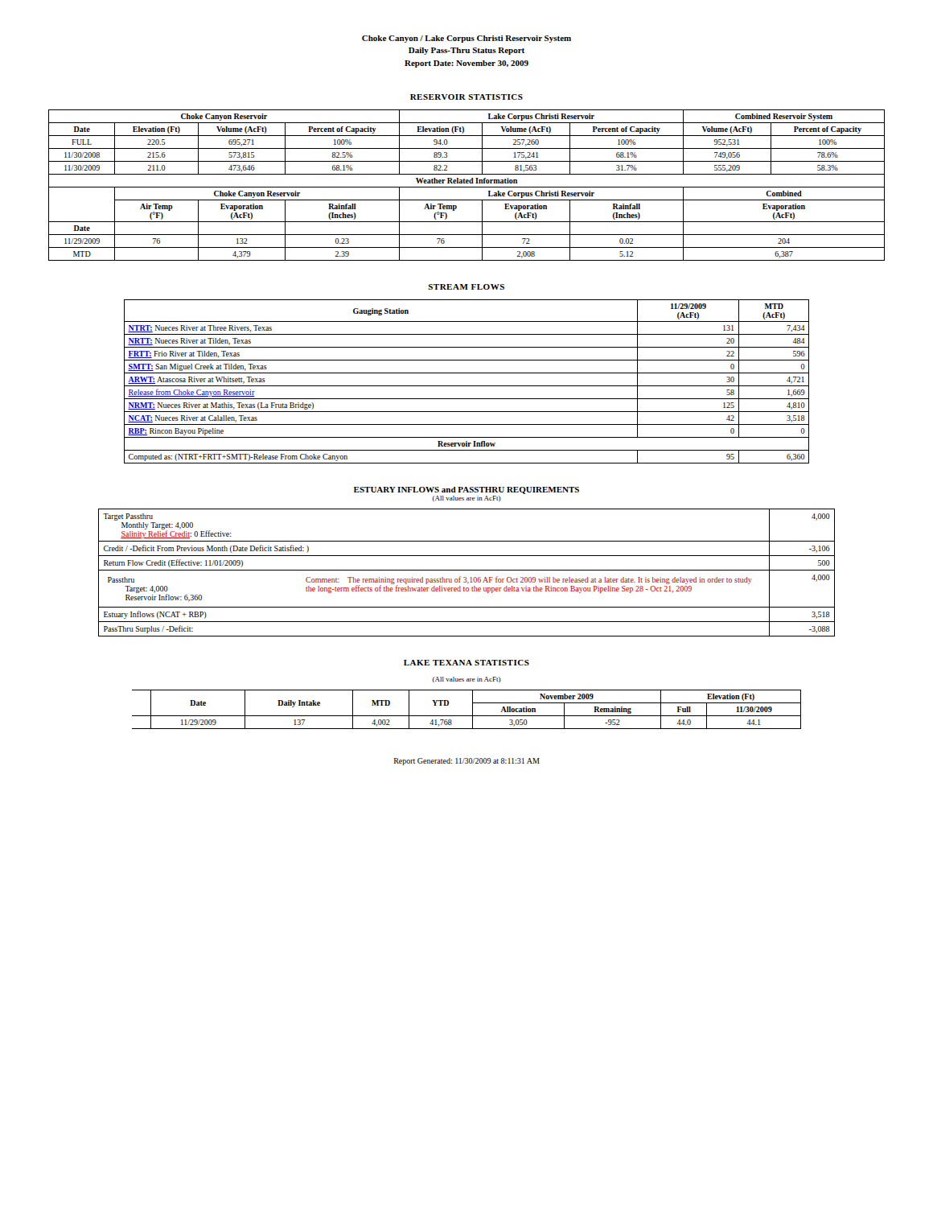Choke Canyon / Lake Corpus Christi Reservoir System
Daily Pass-Thru Status Report
Report Date: November 30, 2009
RESERVOIR STATISTICS
| Choke Canyon Reservoir | Lake Corpus Christi Reservoir | Combined Reservoir System |
| --- | --- | --- |
| Date | Elevation (Ft) | Volume (AcFt) | Percent of Capacity | Elevation (Ft) | Volume (AcFt) | Percent of Capacity | Volume (AcFt) | Percent of Capacity |
| FULL | 220.5 | 695,271 | 100% | 94.0 | 257,260 | 100% | 952,531 | 100% |
| 11/30/2008 | 215.6 | 573,815 | 82.5% | 89.3 | 175,241 | 68.1% | 749,056 | 78.6% |
| 11/30/2009 | 211.0 | 473,646 | 68.1% | 82.2 | 81,563 | 31.7% | 555,209 | 58.3% |
| Weather Related Information |
| | Choke Canyon Reservoir | Lake Corpus Christi Reservoir | Combined |
| Air Temp (°F) | Evaporation (AcFt) | Rainfall (Inches) | Air Temp (°F) | Evaporation (AcFt) | Rainfall (Inches) | Evaporation (AcFt) |
| Date | | | | | | | |
| 11/29/2009 | 76 | 132 | 0.23 | 76 | 72 | 0.02 | 204 |
| MTD | | 4,379 | 2.39 | | 2,008 | 5.12 | 6,387 |
STREAM FLOWS
| Gauging Station | 11/29/2009 (AcFt) | MTD (AcFt) |
| --- | --- | --- |
| NTRT: Nueces River at Three Rivers, Texas | 131 | 7,434 |
| NRTT: Nueces River at Tilden, Texas | 20 | 484 |
| FRTT: Frio River at Tilden, Texas | 22 | 596 |
| SMTT: San Miguel Creek at Tilden, Texas | 0 | 0 |
| ARWT: Atascosa River at Whitsett, Texas | 30 | 4,721 |
| Release from Choke Canyon Reservoir | 58 | 1,669 |
| NRMT: Nueces River at Mathis, Texas (La Fruta Bridge) | 125 | 4,810 |
| NCAT: Nueces River at Calallen, Texas | 42 | 3,518 |
| RBP: Rincon Bayou Pipeline | 0 | 0 |
| Reservoir Inflow |
| Computed as: (NTRT+FRTT+SMTT)-Release From Choke Canyon | 95 | 6,360 |
ESTUARY INFLOWS and PASSTHRU REQUIREMENTS
(All values are in AcFt)
| Target Passthru Monthly Target: 4,000 Salinity Relief Credit : 0 Effective: | 4,000 |
| Credit / -Deficit From Previous Month (Date Deficit Satisfied: ) | -3,106 |
| Return Flow Credit (Effective: 11/01/2009) | 500 |
| / Passthru Target: 4,000 Reservoir Inflow: 6,360 / Comment: The remaining required passthru of 3,106 AF for Oct 2009 will be released at a later date. It is being delayed in order to study the long-term effects of the freshwater delivered to the upper delta via the Rincon Bayou Pipeline Sep 28 - Oct 21, 2009 / | 4,000 |
| Estuary Inflows (NCAT + RBP) | 3,518 |
| PassThru Surplus / -Deficit: | -3,088 |
LAKE TEXANA STATISTICS
(All values are in AcFt)
| | Date | Daily Intake | MTD | YTD | November 2009 | Elevation (Ft) |
| --- | --- | --- | --- | --- | --- | --- |
| Allocation | Remaining | Full | 11/30/2009 |
| | 11/29/2009 | 137 | 4,002 | 41,768 | 3,050 | -952 | 44.0 | 44.1 |
Report Generated: 11/30/2009 at 8:11:31 AM